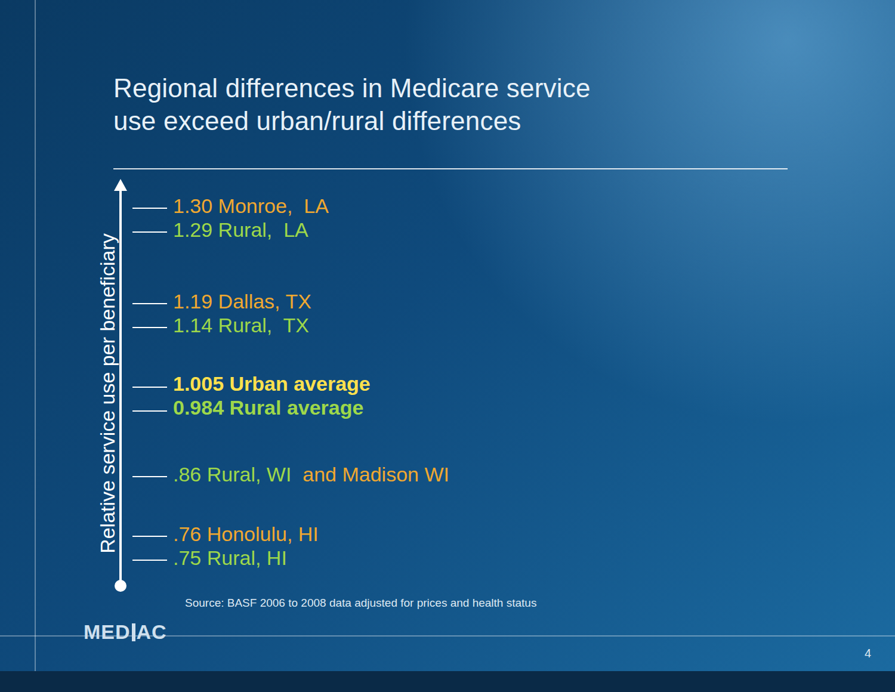Regional differences in Medicare service
use exceed urban/rural differences
Relative service use per beneficiary
1.30 Monroe, LA
1.29 Rural, LA
1.19 Dallas, TX
1.14 Rural, TX
1.005 Urban average
0.984 Rural average
.86 Rural, WI and Madison WI
.76 Honolulu, HI
.75 Rural, HI
Source: BASF 2006 to 2008 data adjusted for prices and health status
MED AC
4